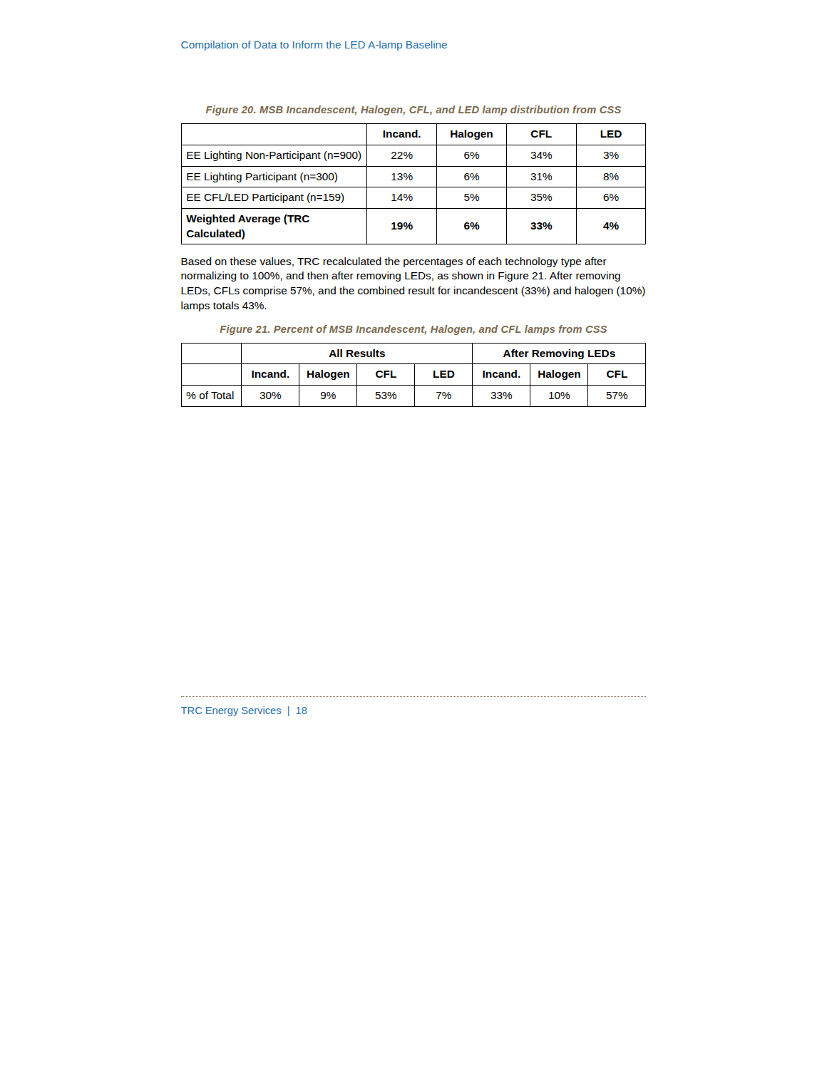Compilation of Data to Inform the LED A-lamp Baseline
Figure 20. MSB Incandescent, Halogen, CFL, and LED lamp distribution from CSS
| | Incand. | Halogen | CFL | LED |
| EE Lighting Non-Participant (n=900) | 22% | 6% | 34% | 3% |
| EE Lighting Participant (n=300) | 13% | 6% | 31% | 8% |
| EE CFL/LED Participant (n=159) | 14% | 5% | 35% | 6% |
| Weighted Average (TRC Calculated) | 19% | 6% | 33% | 4% |
Based on these values, TRC recalculated the percentages of each technology type after normalizing to 100%, and then after removing LEDs, as shown in Figure 21. After removing LEDs, CFLs comprise 57%, and the combined result for incandescent (33%) and halogen (10%) lamps totals 43%.
Figure 21. Percent of MSB Incandescent, Halogen, and CFL lamps from CSS
| | All Results | After Removing LEDs |
| | Incand. | Halogen | CFL | LED | Incand. | Halogen | CFL |
| % of Total | 30% | 9% | 53% | 7% | 33% | 10% | 57% |
TRC Energy Services | 18